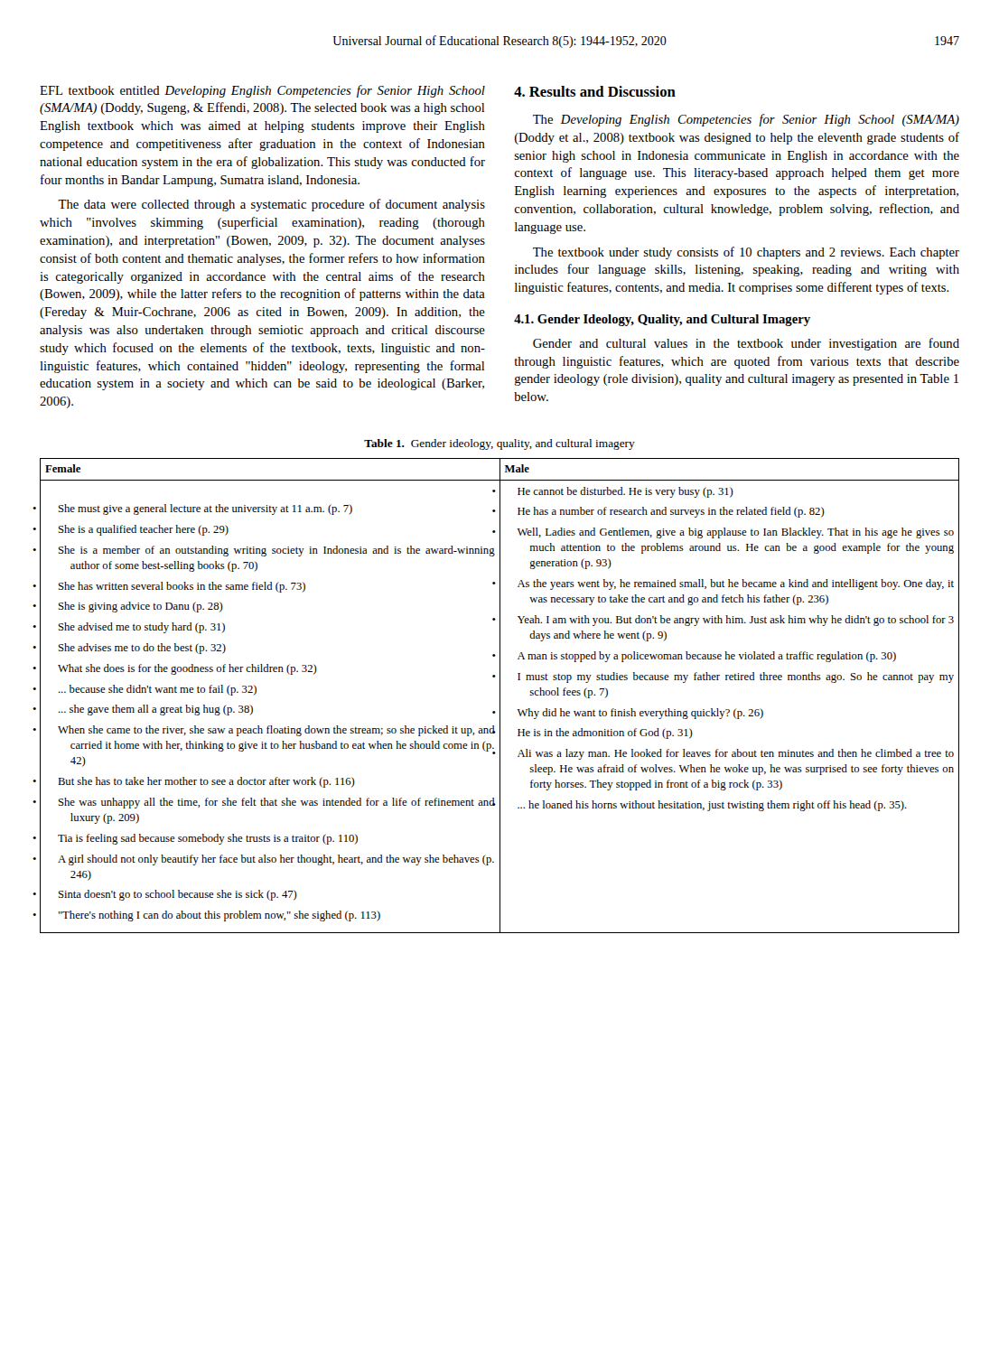Universal Journal of Educational Research 8(5): 1944-1952, 2020 1947
EFL textbook entitled Developing English Competencies for Senior High School (SMA/MA) (Doddy, Sugeng, & Effendi, 2008). The selected book was a high school English textbook which was aimed at helping students improve their English competence and competitiveness after graduation in the context of Indonesian national education system in the era of globalization. This study was conducted for four months in Bandar Lampung, Sumatra island, Indonesia.
The data were collected through a systematic procedure of document analysis which "involves skimming (superficial examination), reading (thorough examination), and interpretation" (Bowen, 2009, p. 32). The document analyses consist of both content and thematic analyses, the former refers to how information is categorically organized in accordance with the central aims of the research (Bowen, 2009), while the latter refers to the recognition of patterns within the data (Fereday & Muir-Cochrane, 2006 as cited in Bowen, 2009). In addition, the analysis was also undertaken through semiotic approach and critical discourse study which focused on the elements of the textbook, texts, linguistic and non-linguistic features, which contained "hidden" ideology, representing the formal education system in a society and which can be said to be ideological (Barker, 2006).
4. Results and Discussion
The Developing English Competencies for Senior High School (SMA/MA) (Doddy et al., 2008) textbook was designed to help the eleventh grade students of senior high school in Indonesia communicate in English in accordance with the context of language use. This literacy-based approach helped them get more English learning experiences and exposures to the aspects of interpretation, convention, collaboration, cultural knowledge, problem solving, reflection, and language use.
The textbook under study consists of 10 chapters and 2 reviews. Each chapter includes four language skills, listening, speaking, reading and writing with linguistic features, contents, and media. It comprises some different types of texts.
4.1. Gender Ideology, Quality, and Cultural Imagery
Gender and cultural values in the textbook under investigation are found through linguistic features, which are quoted from various texts that describe gender ideology (role division), quality and cultural imagery as presented in Table 1 below.
Table 1. Gender ideology, quality, and cultural imagery
| Female | Male |
| --- | --- |
| She must give a general lecture at the university at 11 a.m. (p. 7) She is a qualified teacher here (p. 29) She is a member of an outstanding writing society in Indonesia and is the award-winning author of some best-selling books (p. 70) She has written several books in the same field (p. 73) She is giving advice to Danu (p. 28) She advised me to study hard (p. 31) She advises me to do the best (p. 32) What she does is for the goodness of her children (p. 32) ... because she didn't want me to fail (p. 32) ... she gave them all a great big hug (p. 38) When she came to the river, she saw a peach floating down the stream; so she picked it up, and carried it home with her, thinking to give it to her husband to eat when he should come in (p. 42) But she has to take her mother to see a doctor after work (p. 116) She was unhappy all the time, for she felt that she was intended for a life of refinement and luxury (p. 209) Tia is feeling sad because somebody she trusts is a traitor (p. 110) A girl should not only beautify her face but also her thought, heart, and the way she behaves (p. 246) Sinta doesn't go to school because she is sick (p. 47) "There's nothing I can do about this problem now," she sighed (p. 113) | He cannot be disturbed. He is very busy (p. 31) He has a number of research and surveys in the related field (p. 82) Well, Ladies and Gentlemen, give a big applause to Ian Blackley. That in his age he gives so much attention to the problems around us. He can be a good example for the young generation (p. 93) As the years went by, he remained small, but he became a kind and intelligent boy. One day, it was necessary to take the cart and go and fetch his father (p. 236) Yeah. I am with you. But don't be angry with him. Just ask him why he didn't go to school for 3 days and where he went (p. 9) A man is stopped by a policewoman because he violated a traffic regulation (p. 30) I must stop my studies because my father retired three months ago. So he cannot pay my school fees (p. 7) Why did he want to finish everything quickly? (p. 26) He is in the admonition of God (p. 31) Ali was a lazy man. He looked for leaves for about ten minutes and then he climbed a tree to sleep. He was afraid of wolves. When he woke up, he was surprised to see forty thieves on forty horses. They stopped in front of a big rock (p. 33) ... he loaned his horns without hesitation, just twisting them right off his head (p. 35). |